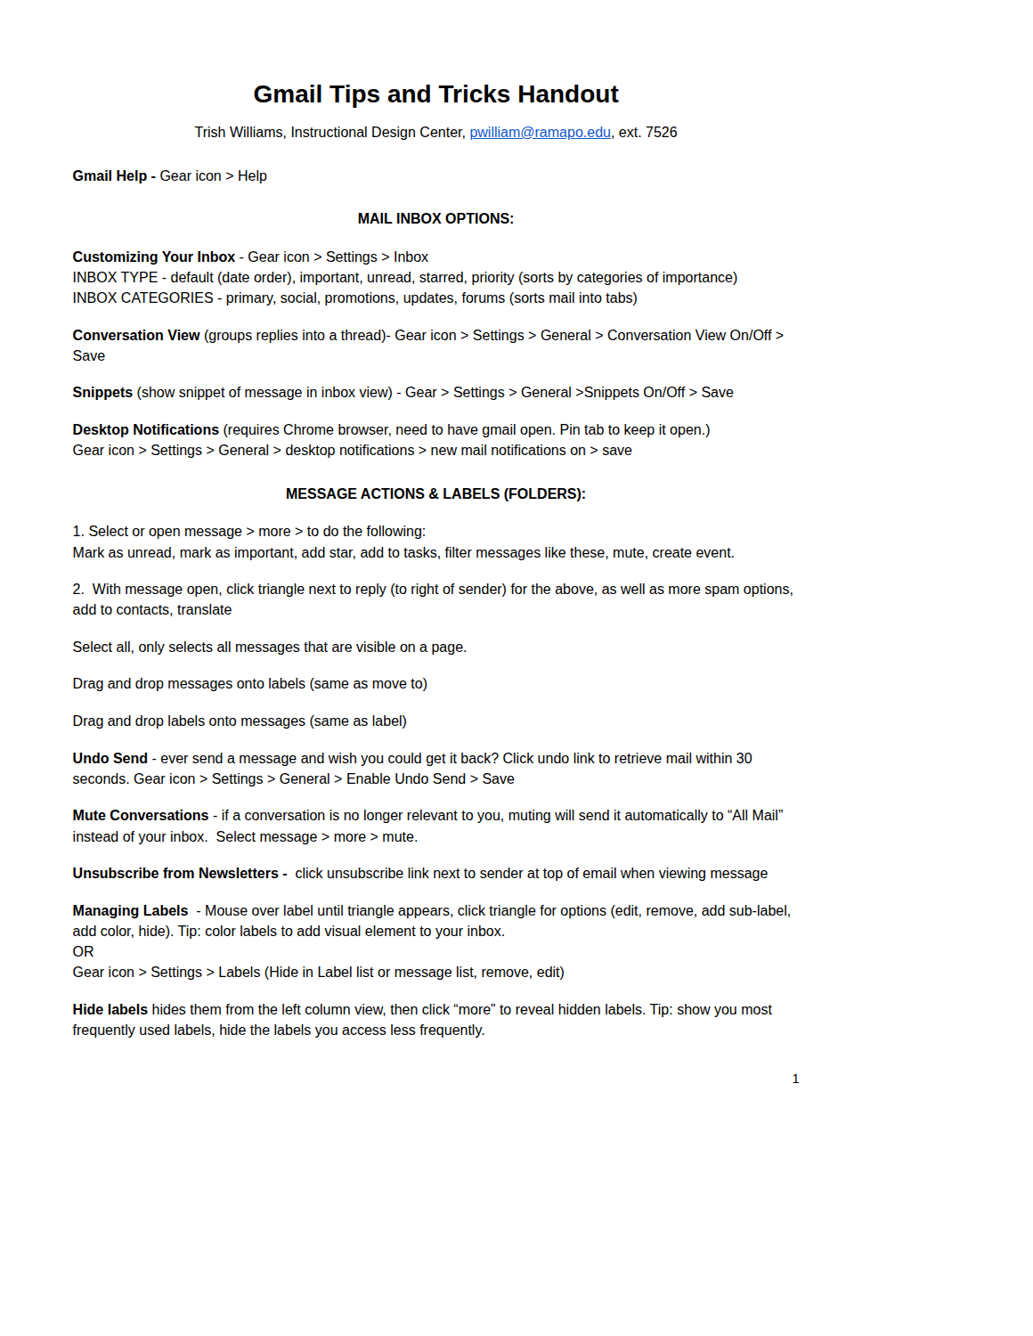Gmail Tips and Tricks Handout
Trish Williams, Instructional Design Center, pwilliam@ramapo.edu, ext. 7526
Gmail Help - Gear icon > Help
MAIL INBOX OPTIONS:
Customizing Your Inbox - Gear icon > Settings > Inbox
INBOX TYPE - default (date order), important, unread, starred, priority (sorts by categories of importance)
INBOX CATEGORIES - primary, social, promotions, updates, forums (sorts mail into tabs)
Conversation View (groups replies into a thread)- Gear icon > Settings > General > Conversation View On/Off > Save
Snippets (show snippet of message in inbox view) - Gear > Settings > General >Snippets On/Off > Save
Desktop Notifications (requires Chrome browser, need to have gmail open. Pin tab to keep it open.)
Gear icon > Settings > General > desktop notifications > new mail notifications on > save
MESSAGE ACTIONS & LABELS (FOLDERS):
1. Select or open message > more > to do the following:
Mark as unread, mark as important, add star, add to tasks, filter messages like these, mute, create event.
2. With message open, click triangle next to reply (to right of sender) for the above, as well as more spam options, add to contacts, translate
Select all, only selects all messages that are visible on a page.
Drag and drop messages onto labels (same as move to)
Drag and drop labels onto messages (same as label)
Undo Send - ever send a message and wish you could get it back? Click undo link to retrieve mail within 30 seconds. Gear icon > Settings > General > Enable Undo Send > Save
Mute Conversations - if a conversation is no longer relevant to you, muting will send it automatically to “All Mail” instead of your inbox. Select message > more > mute.
Unsubscribe from Newsletters - click unsubscribe link next to sender at top of email when viewing message
Managing Labels - Mouse over label until triangle appears, click triangle for options (edit, remove, add sub-label, add color, hide). Tip: color labels to add visual element to your inbox.
OR
Gear icon > Settings > Labels (Hide in Label list or message list, remove, edit)
Hide labels hides them from the left column view, then click “more” to reveal hidden labels. Tip: show you most frequently used labels, hide the labels you access less frequently.
1